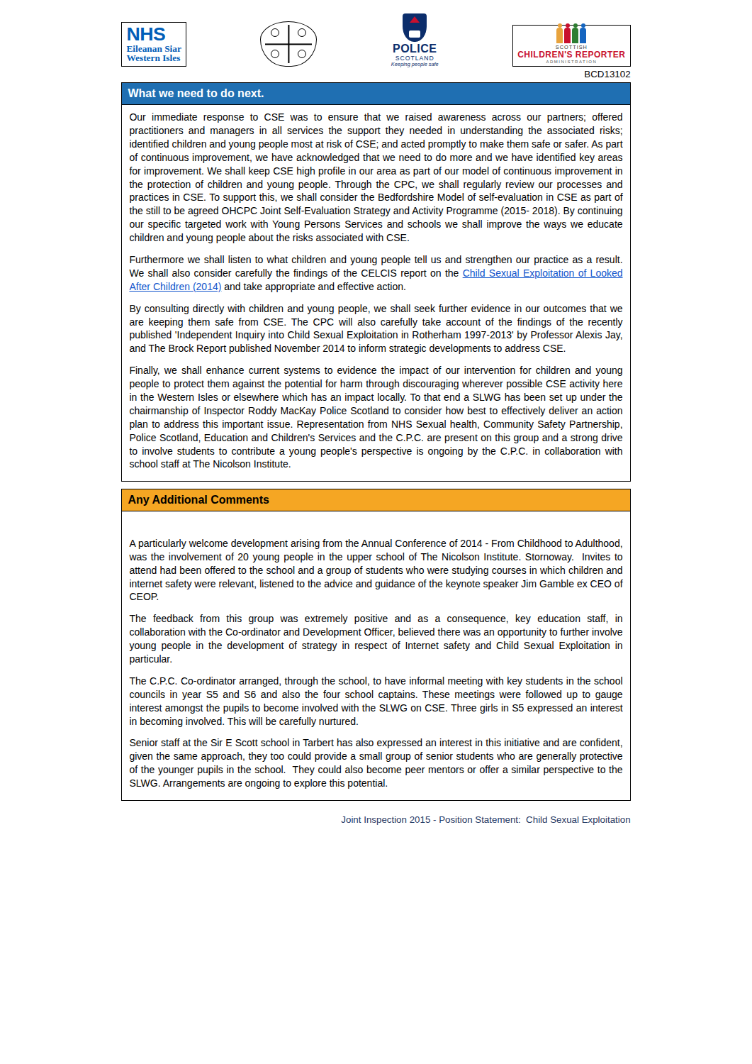NHS Eileanan Siar Western Isles
POLICE
SCOTLAND
Keeping people safe
SCOTTISH
CHILDREN'S REPORTER
ADMINISTRATION
BCD13102
What we need to do next.
Our immediate response to CSE was to ensure that we raised awareness across our partners; offered practitioners and managers in all services the support they needed in understanding the associated risks; identified children and young people most at risk of CSE; and acted promptly to make them safe or safer. As part of continuous improvement, we have acknowledged that we need to do more and we have identified key areas for improvement. We shall keep CSE high profile in our area as part of our model of continuous improvement in the protection of children and young people. Through the CPC, we shall regularly review our processes and practices in CSE. To support this, we shall consider the Bedfordshire Model of self-evaluation in CSE as part of the still to be agreed OHCPC Joint Self-Evaluation Strategy and Activity Programme (2015- 2018). By continuing our specific targeted work with Young Persons Services and schools we shall improve the ways we educate children and young people about the risks associated with CSE.
Furthermore we shall listen to what children and young people tell us and strengthen our practice as a result. We shall also consider carefully the findings of the CELCIS report on the Child Sexual Exploitation of Looked After Children (2014) and take appropriate and effective action.
By consulting directly with children and young people, we shall seek further evidence in our outcomes that we are keeping them safe from CSE. The CPC will also carefully take account of the findings of the recently published 'Independent Inquiry into Child Sexual Exploitation in Rotherham 1997-2013' by Professor Alexis Jay, and The Brock Report published November 2014 to inform strategic developments to address CSE.
Finally, we shall enhance current systems to evidence the impact of our intervention for children and young people to protect them against the potential for harm through discouraging wherever possible CSE activity here in the Western Isles or elsewhere which has an impact locally. To that end a SLWG has been set up under the chairmanship of Inspector Roddy MacKay Police Scotland to consider how best to effectively deliver an action plan to address this important issue. Representation from NHS Sexual health, Community Safety Partnership, Police Scotland, Education and Children's Services and the C.P.C. are present on this group and a strong drive to involve students to contribute a young people's perspective is ongoing by the C.P.C. in collaboration with school staff at The Nicolson Institute.
Any Additional Comments
A particularly welcome development arising from the Annual Conference of 2014 - From Childhood to Adulthood, was the involvement of 20 young people in the upper school of The Nicolson Institute. Stornoway. Invites to attend had been offered to the school and a group of students who were studying courses in which children and internet safety were relevant, listened to the advice and guidance of the keynote speaker Jim Gamble ex CEO of CEOP.
The feedback from this group was extremely positive and as a consequence, key education staff, in collaboration with the Co-ordinator and Development Officer, believed there was an opportunity to further involve young people in the development of strategy in respect of Internet safety and Child Sexual Exploitation in particular.
The C.P.C. Co-ordinator arranged, through the school, to have informal meeting with key students in the school councils in year S5 and S6 and also the four school captains. These meetings were followed up to gauge interest amongst the pupils to become involved with the SLWG on CSE. Three girls in S5 expressed an interest in becoming involved. This will be carefully nurtured.
Senior staff at the Sir E Scott school in Tarbert has also expressed an interest in this initiative and are confident, given the same approach, they too could provide a small group of senior students who are generally protective of the younger pupils in the school. They could also become peer mentors or offer a similar perspective to the SLWG. Arrangements are ongoing to explore this potential.
Joint Inspection 2015 - Position Statement: Child Sexual Exploitation